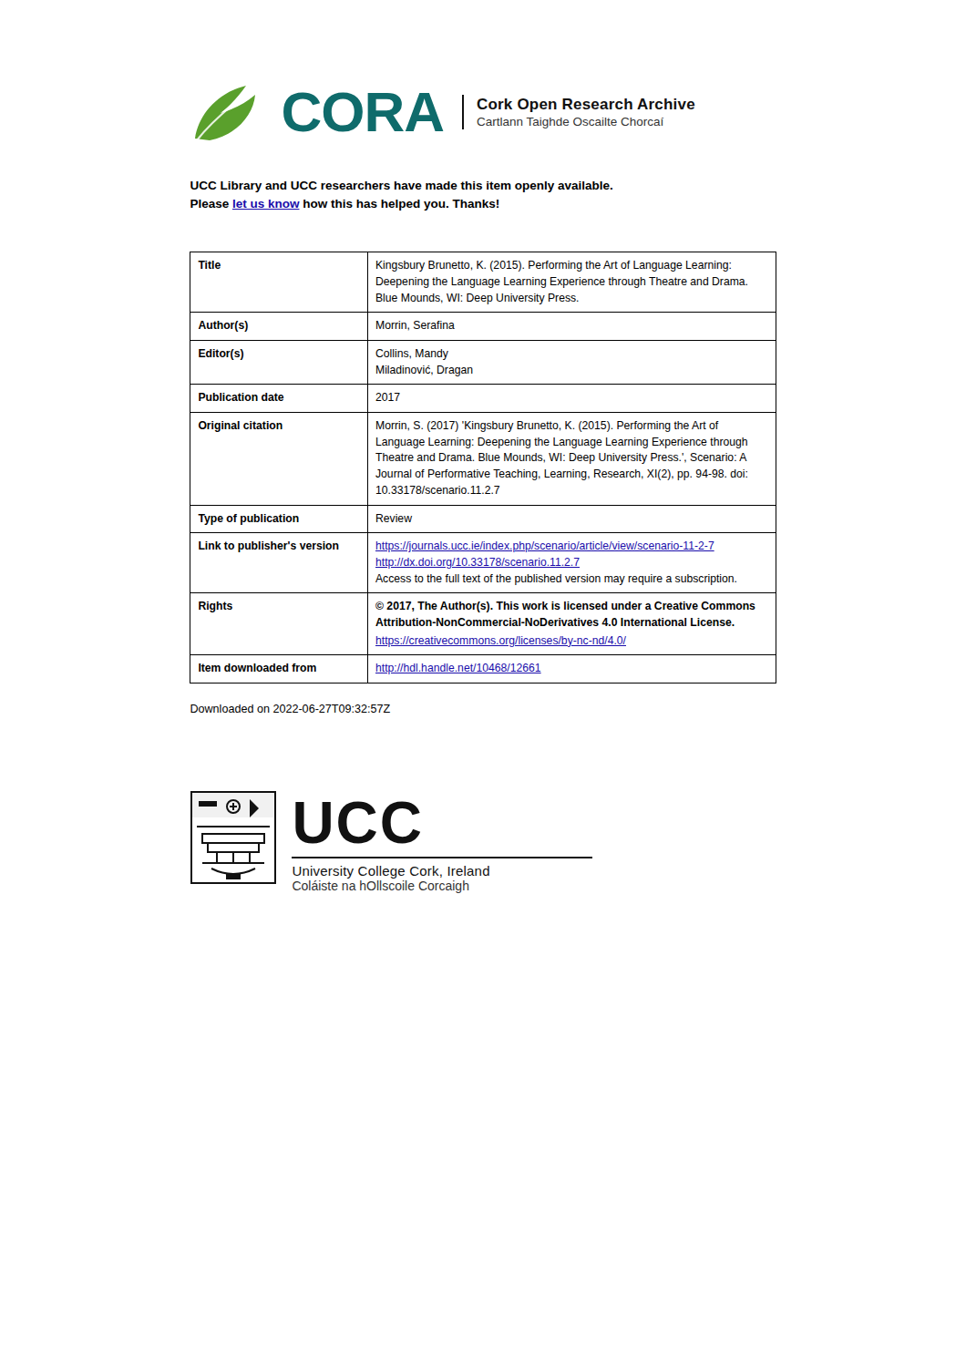CORA
Cork Open Research Archive
Cartlann Taighde Oscailte Chorcaí
UCC Library and UCC researchers have made this item openly available.
Please let us know how this has helped you. Thanks!
| Title | Kingsbury Brunetto, K. (2015). Performing the Art of Language Learning: Deepening the Language Learning Experience through Theatre and Drama. Blue Mounds, WI: Deep University Press. |
| Author(s) | Morrin, Serafina |
| Editor(s) | Collins, Mandy Miladinović, Dragan |
| Publication date | 2017 |
| Original citation | Morrin, S. (2017) 'Kingsbury Brunetto, K. (2015). Performing the Art of Language Learning: Deepening the Language Learning Experience through Theatre and Drama. Blue Mounds, WI: Deep University Press.', Scenario: A Journal of Performative Teaching, Learning, Research, XI(2), pp. 94-98. doi: 10.33178/scenario.11.2.7 |
| Type of publication | Review |
| Link to publisher's version | https://journals.ucc.ie/index.php/scenario/article/view/scenario-11-2-7 http://dx.doi.org/10.33178/scenario.11.2.7 Access to the full text of the published version may require a subscription. |
| Rights | © 2017, The Author(s). This work is licensed under a Creative Commons Attribution-NonCommercial-NoDerivatives 4.0 International License. https://creativecommons.org/licenses/by-nc-nd/4.0/ |
| Item downloaded from | http://hdl.handle.net/10468/12661 |
Downloaded on 2022-06-27T09:32:57Z
UCC
University College Cork, Ireland
Coláiste na hOllscoile Corcaigh